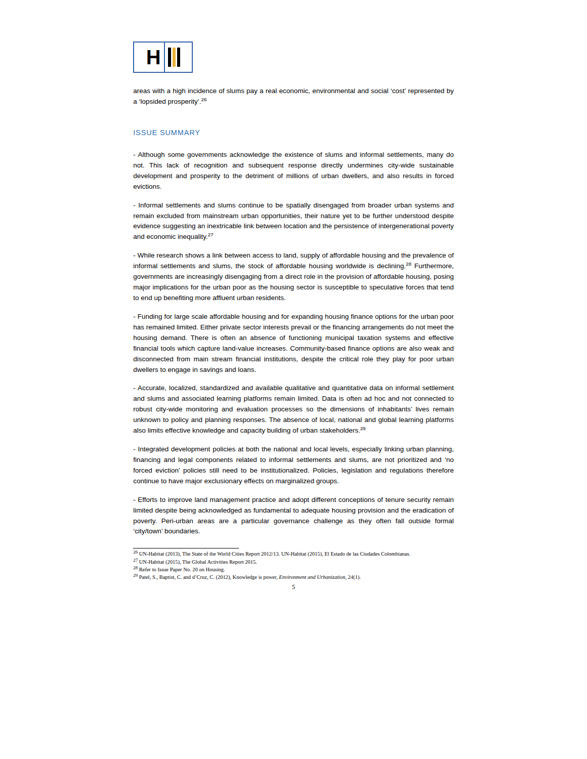H
areas with a high incidence of slums pay a real economic, environmental and social ‘cost’ represented by a ‘lopsided prosperity’.26
Issue Summary
- Although some governments acknowledge the existence of slums and informal settlements, many do not. This lack of recognition and subsequent response directly undermines city-wide sustainable development and prosperity to the detriment of millions of urban dwellers, and also results in forced evictions.
- Informal settlements and slums continue to be spatially disengaged from broader urban systems and remain excluded from mainstream urban opportunities, their nature yet to be further understood despite evidence suggesting an inextricable link between location and the persistence of intergenerational poverty and economic inequality.27
- While research shows a link between access to land, supply of affordable housing and the prevalence of informal settlements and slums, the stock of affordable housing worldwide is declining.28 Furthermore, governments are increasingly disengaging from a direct role in the provision of affordable housing, posing major implications for the urban poor as the housing sector is susceptible to speculative forces that tend to end up benefiting more affluent urban residents.
- Funding for large scale affordable housing and for expanding housing finance options for the urban poor has remained limited. Either private sector interests prevail or the financing arrangements do not meet the housing demand. There is often an absence of functioning municipal taxation systems and effective financial tools which capture land-value increases. Community-based finance options are also weak and disconnected from main stream financial institutions, despite the critical role they play for poor urban dwellers to engage in savings and loans.
- Accurate, localized, standardized and available qualitative and quantitative data on informal settlement and slums and associated learning platforms remain limited. Data is often ad hoc and not connected to robust city-wide monitoring and evaluation processes so the dimensions of inhabitants’ lives remain unknown to policy and planning responses. The absence of local, national and global learning platforms also limits effective knowledge and capacity building of urban stakeholders.29
- Integrated development policies at both the national and local levels, especially linking urban planning, financing and legal components related to informal settlements and slums, are not prioritized and ‘no forced eviction’ policies still need to be institutionalized. Policies, legislation and regulations therefore continue to have major exclusionary effects on marginalized groups.
- Efforts to improve land management practice and adopt different conceptions of tenure security remain limited despite being acknowledged as fundamental to adequate housing provision and the eradication of poverty. Peri-urban areas are a particular governance challenge as they often fall outside formal ‘city/town’ boundaries.
26 UN-Habitat (2013), The State of the World Cities Report 2012/13. UN-Habitat (2015), El Estado de las Ciudades Colombianas.
27 UN-Habitat (2015), The Global Activities Report 2015.
28 Refer to Issue Paper No. 20 on Housing.
29 Patel, S., Baptist, C. and d’Cruz, C. (2012), Knowledge is power, Environment and Urbanization, 24(1).
5